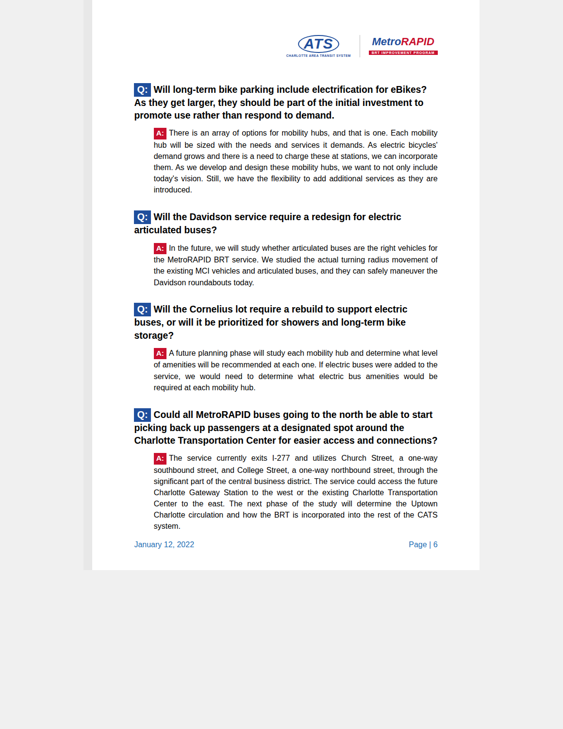ATS
CHARLOTTE AREA TRANSIT SYSTEM
Metro RAPID
BRT IMPROVEMENT PROGRAM
Q: Will long-term bike parking include electrification for eBikes? As they get larger, they should be part of the initial investment to promote use rather than respond to demand.
A: There is an array of options for mobility hubs, and that is one. Each mobility hub will be sized with the needs and services it demands. As electric bicycles' demand grows and there is a need to charge these at stations, we can incorporate them. As we develop and design these mobility hubs, we want to not only include today's vision. Still, we have the flexibility to add additional services as they are introduced.
Q: Will the Davidson service require a redesign for electric articulated buses?
A: In the future, we will study whether articulated buses are the right vehicles for the MetroRAPID BRT service. We studied the actual turning radius movement of the existing MCI vehicles and articulated buses, and they can safely maneuver the Davidson roundabouts today.
Q: Will the Cornelius lot require a rebuild to support electric buses, or will it be prioritized for showers and long-term bike storage?
A: A future planning phase will study each mobility hub and determine what level of amenities will be recommended at each one. If electric buses were added to the service, we would need to determine what electric bus amenities would be required at each mobility hub.
Q: Could all MetroRAPID buses going to the north be able to start picking back up passengers at a designated spot around the Charlotte Transportation Center for easier access and connections?
A: The service currently exits I-277 and utilizes Church Street, a one-way southbound street, and College Street, a one-way northbound street, through the significant part of the central business district. The service could access the future Charlotte Gateway Station to the west or the existing Charlotte Transportation Center to the east. The next phase of the study will determine the Uptown Charlotte circulation and how the BRT is incorporated into the rest of the CATS system.
January 12, 2022
Page | 6